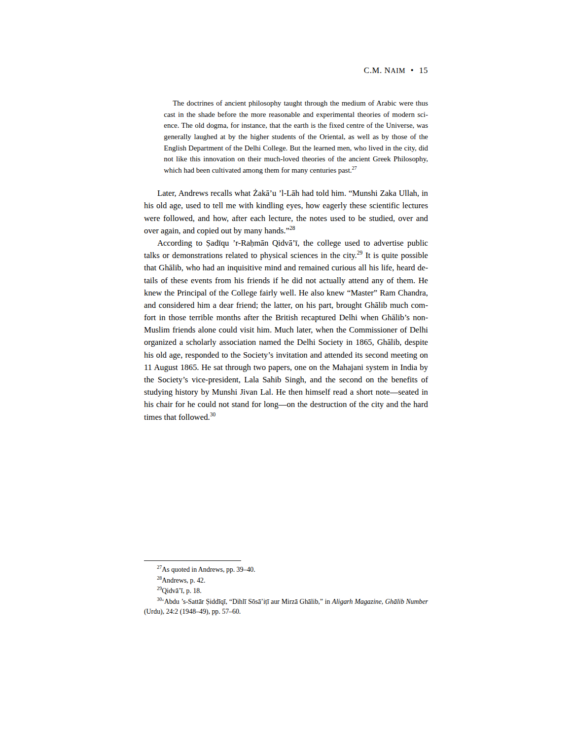C.M. NAIM • 15
The doctrines of ancient philosophy taught through the medium of Arabic were thus cast in the shade before the more reasonable and experimental theories of modern science. The old dogma, for instance, that the earth is the fixed centre of the Universe, was generally laughed at by the higher students of the Oriental, as well as by those of the English Department of the Delhi College. But the learned men, who lived in the city, did not like this innovation on their much-loved theories of the ancient Greek Philosophy, which had been cultivated among them for many centuries past.27
Later, Andrews recalls what Żakā’u ’l-Lāh had told him. “Munshi Zaka Ullah, in his old age, used to tell me with kindling eyes, how eagerly these scientific lectures were followed, and how, after each lecture, the notes used to be studied, over and over again, and copied out by many hands.”28
According to Ṣadīqu ’r-Raḥmān Qidvā’ī, the college used to advertise public talks or demonstrations related to physical sciences in the city.29 It is quite possible that Ghālib, who had an inquisitive mind and remained curious all his life, heard details of these events from his friends if he did not actually attend any of them. He knew the Principal of the College fairly well. He also knew “Master” Ram Chandra, and considered him a dear friend; the latter, on his part, brought Ghālib much comfort in those terrible months after the British recaptured Delhi when Ghālib’s non-Muslim friends alone could visit him. Much later, when the Commissioner of Delhi organized a scholarly association named the Delhi Society in 1865, Ghālib, despite his old age, responded to the Society’s invitation and attended its second meeting on 11 August 1865. He sat through two papers, one on the Mahajani system in India by the Society’s vice-president, Lala Sahib Singh, and the second on the benefits of studying history by Munshi Jivan Lal. He then himself read a short note—seated in his chair for he could not stand for long—on the destruction of the city and the hard times that followed.30
27As quoted in Andrews, pp. 39–40.
28Andrews, p. 42.
29Qidvā’ī, p. 18.
30‘Abdu ’s-Sattār Ṣiddīqī, “Dihlī Sōsā’iṭī aur Mirzā Ghālib,” in Aligarh Magazine, Ghālib Number (Urdu), 24:2 (1948–49), pp. 57–60.